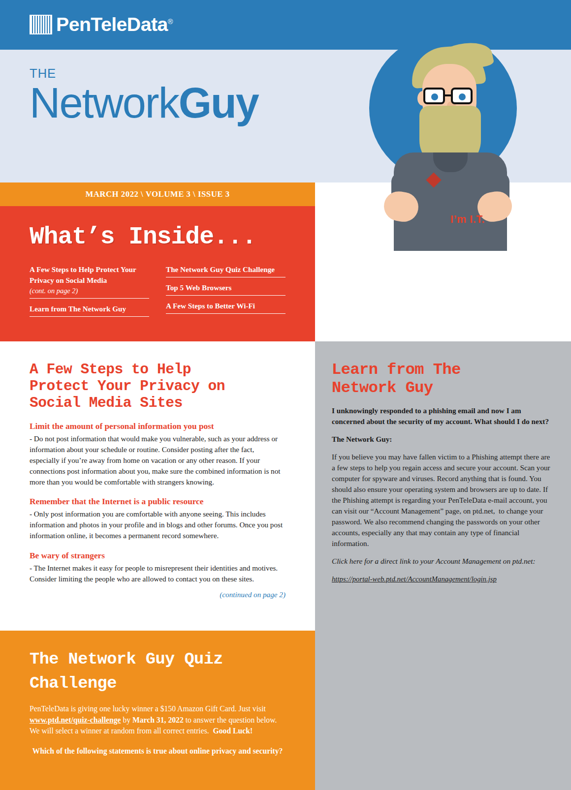PenTeleData®
I’m I.T.
THE
NetworkGuy
MARCH 2022 \ VOLUME 3 \ ISSUE 3
What’s Inside...
A Few Steps to Help Protect Your Privacy on Social Media (cont. on page 2)
Learn from The Network Guy
The Network Guy Quiz Challenge
Top 5 Web Browsers
A Few Steps to Better Wi-Fi
A Few Steps to Help
Protect Your Privacy on
Social Media Sites
Limit the amount of personal information you post
- Do not post information that would make you vulnerable, such as your address or information about your schedule or routine. Consider posting after the fact, especially if you’re away from home on vacation or any other reason. If your connections post information about you, make sure the combined information is not more than you would be comfortable with strangers knowing.
Remember that the Internet is a public resource
- Only post information you are comfortable with anyone seeing. This includes information and photos in your profile and in blogs and other forums. Once you post information online, it becomes a permanent record somewhere.
Be wary of strangers
- The Internet makes it easy for people to misrepresent their identities and motives. Consider limiting the people who are allowed to contact you on these sites.
(continued on page 2)
Learn from The
Network Guy
I unknowingly responded to a phishing email and now I am concerned about the security of my account. What should I do next?
The Network Guy:
If you believe you may have fallen victim to a Phishing attempt there are a few steps to help you regain access and secure your account. Scan your computer for spyware and viruses. Record anything that is found. You should also ensure your operating system and browsers are up to date. If the Phishing attempt is regarding your PenTeleData e-mail account, you can visit our “Account Management” page, on ptd.net, to change your password. We also recommend changing the passwords on your other accounts, especially any that may contain any type of financial information.
Click here for a direct link to your Account Management on ptd.net:
https://portal-web.ptd.net/AccountManagement/login.jsp
The Network Guy Quiz Challenge
PenTeleData is giving one lucky winner a $150 Amazon Gift Card. Just visit www.ptd.net/quiz-challenge by March 31, 2022 to answer the question below. We will select a winner at random from all correct entries. Good Luck!
Which of the following statements is true about online privacy and security?